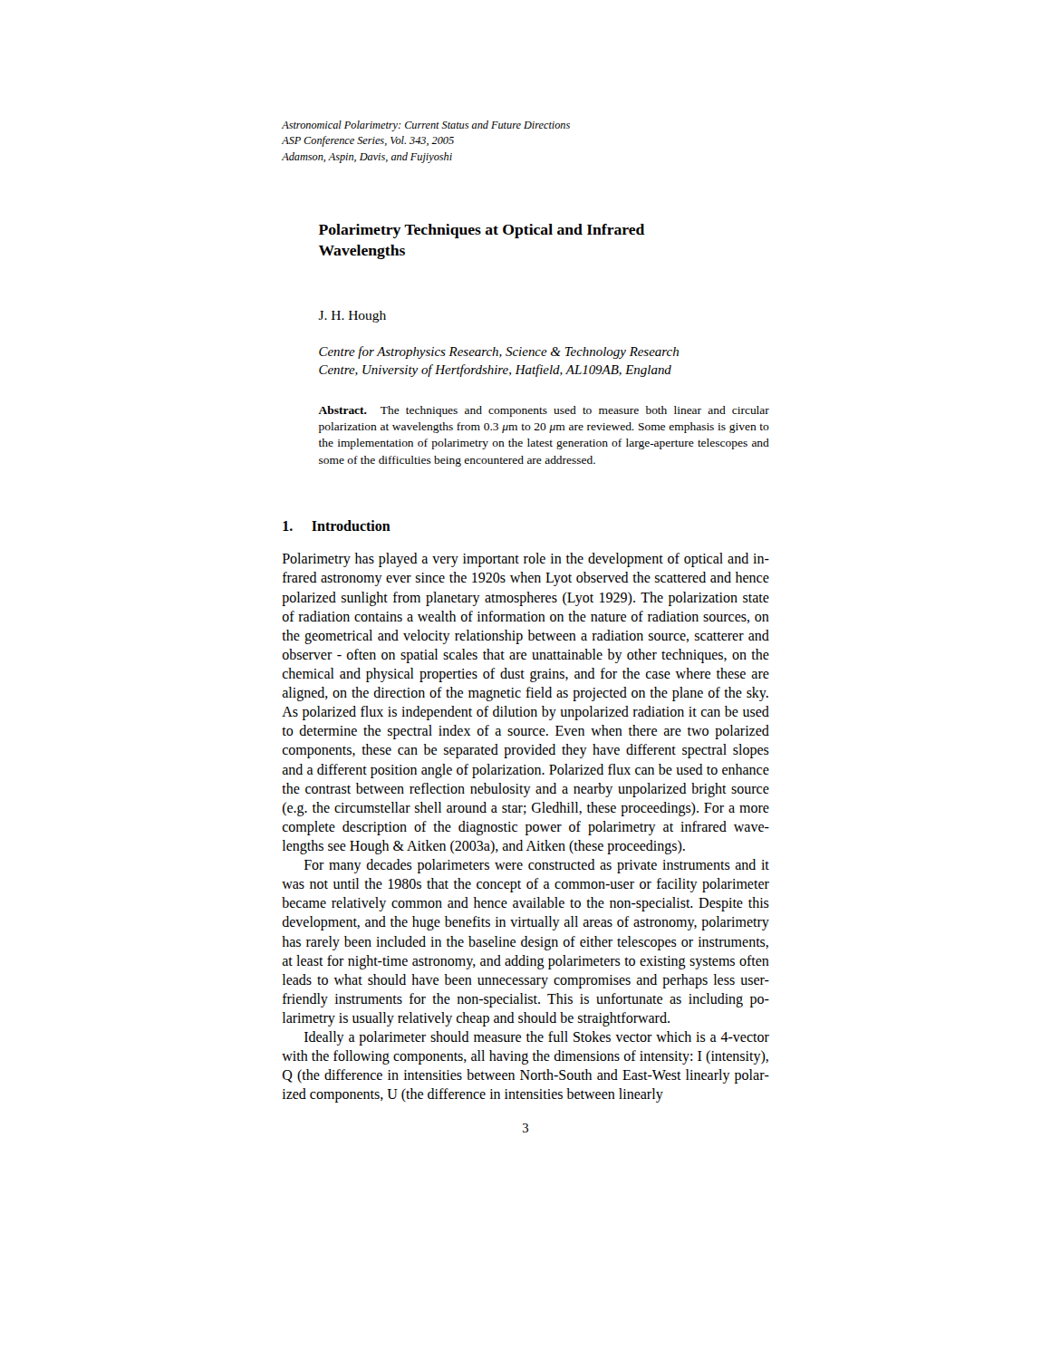Astronomical Polarimetry: Current Status and Future Directions
ASP Conference Series, Vol. 343, 2005
Adamson, Aspin, Davis, and Fujiyoshi
Polarimetry Techniques at Optical and Infrared
Wavelengths
J. H. Hough
Centre for Astrophysics Research, Science & Technology Research
Centre, University of Hertfordshire, Hatfield, AL109AB, England
Abstract. The techniques and components used to measure both linear and circular polarization at wavelengths from 0.3 μm to 20 μm are reviewed. Some emphasis is given to the implementation of polarimetry on the latest generation of large-aperture telescopes and some of the difficulties being encountered are addressed.
1. Introduction
Polarimetry has played a very important role in the development of optical and infrared astronomy ever since the 1920s when Lyot observed the scattered and hence polarized sunlight from planetary atmospheres (Lyot 1929). The polarization state of radiation contains a wealth of information on the nature of radiation sources, on the geometrical and velocity relationship between a radiation source, scatterer and observer - often on spatial scales that are unattainable by other techniques, on the chemical and physical properties of dust grains, and for the case where these are aligned, on the direction of the magnetic field as projected on the plane of the sky. As polarized flux is independent of dilution by unpolarized radiation it can be used to determine the spectral index of a source. Even when there are two polarized components, these can be separated provided they have different spectral slopes and a different position angle of polarization. Polarized flux can be used to enhance the contrast between reflection nebulosity and a nearby unpolarized bright source (e.g. the circumstellar shell around a star; Gledhill, these proceedings). For a more complete description of the diagnostic power of polarimetry at infrared wavelengths see Hough & Aitken (2003a), and Aitken (these proceedings).
For many decades polarimeters were constructed as private instruments and it was not until the 1980s that the concept of a common-user or facility polarimeter became relatively common and hence available to the non-specialist. Despite this development, and the huge benefits in virtually all areas of astronomy, polarimetry has rarely been included in the baseline design of either telescopes or instruments, at least for night-time astronomy, and adding polarimeters to existing systems often leads to what should have been unnecessary compromises and perhaps less user-friendly instruments for the non-specialist. This is unfortunate as including polarimetry is usually relatively cheap and should be straightforward.
Ideally a polarimeter should measure the full Stokes vector which is a 4-vector with the following components, all having the dimensions of intensity: I (intensity), Q (the difference in intensities between North-South and East-West linearly polarized components, U (the difference in intensities between linearly
3